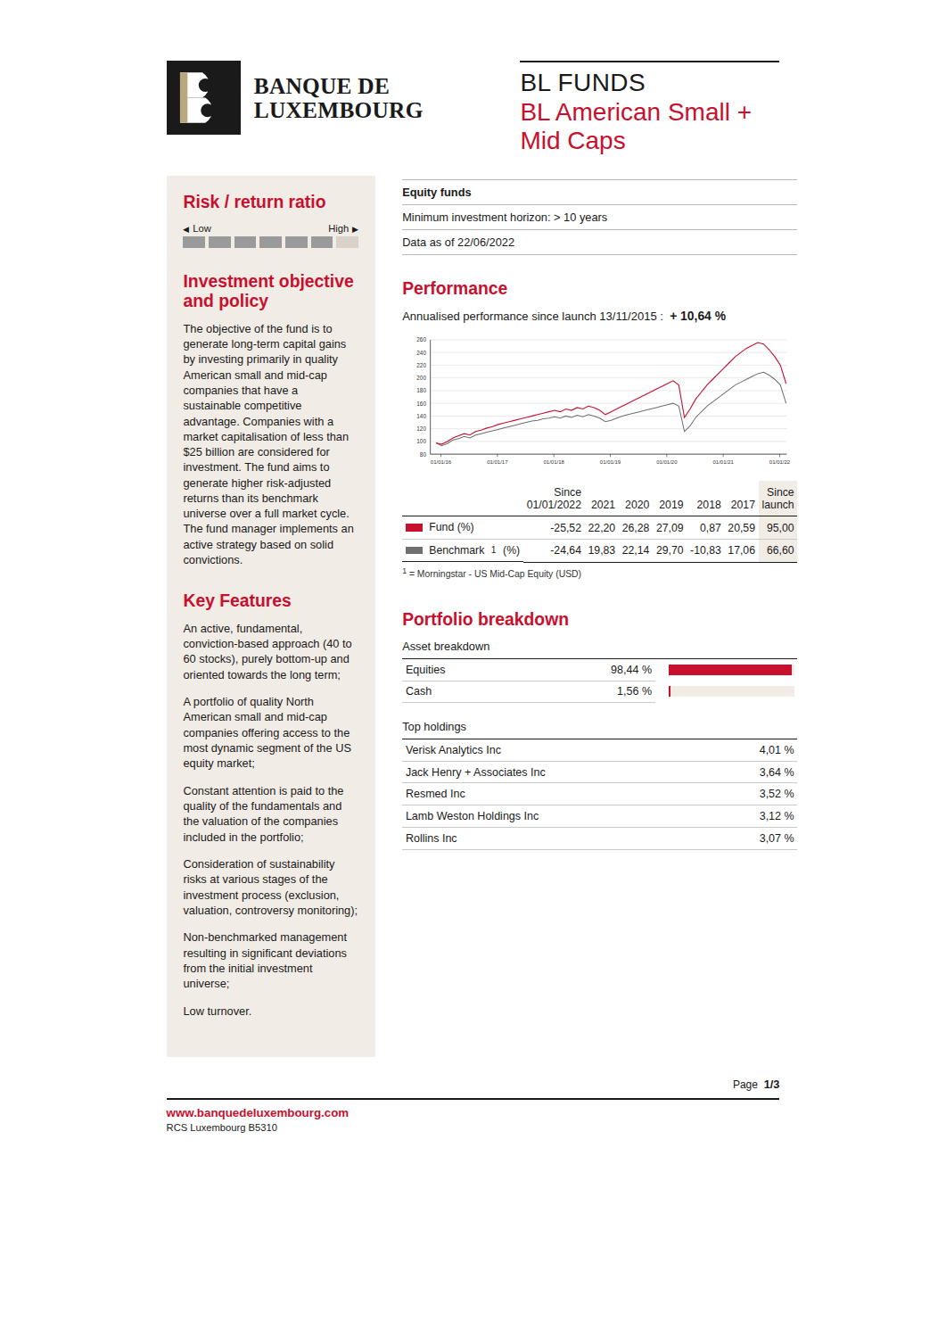BANQUE DE
LUXEMBOURG
BL FUNDS
BL American Small + Mid Caps
Risk / return ratio
Low High
Investment objective and policy
The objective of the fund is to generate long-term capital gains by investing primarily in quality American small and mid-cap companies that have a sustainable competitive advantage. Companies with a market capitalisation of less than $25 billion are considered for investment. The fund aims to generate higher risk-adjusted returns than its benchmark universe over a full market cycle. The fund manager implements an active strategy based on solid convictions.
Key Features
An active, fundamental, conviction-based approach (40 to 60 stocks), purely bottom-up and oriented towards the long term;
A portfolio of quality North American small and mid-cap companies offering access to the most dynamic segment of the US equity market;
Constant attention is paid to the quality of the fundamentals and the valuation of the companies included in the portfolio;
Consideration of sustainability risks at various stages of the investment process (exclusion, valuation, controversy monitoring);
Non-benchmarked management resulting in significant deviations from the initial investment universe;
Low turnover.
| Equity funds |
| Minimum investment horizon: > 10 years |
| Data as of 22/06/2022 |
Performance
Annualised performance since launch 13/11/2015 : + 10,64 %
260 240 220 200 180 160 140 120 100 80 01/01/16 01/01/17 01/01/18 01/01/19 01/01/20 01/01/21 01/01/22
| | Since 01/01/2022 | 2021 | 2020 | 2019 | 2018 | 2017 | Since launch |
| --- | --- | --- | --- | --- | --- | --- | --- |
| Fund (%) | -25,52 | 22,20 | 26,28 | 27,09 | 0,87 | 20,59 | 95,00 |
| Benchmark 1 (%) | -24,64 | 19,83 | 22,14 | 29,70 | -10,83 | 17,06 | 66,60 |
1 = Morningstar - US Mid-Cap Equity (USD)
Portfolio breakdown
Asset breakdown
| Equities | 98,44 % | |
| Cash | 1,56 % | |
Top holdings
| Verisk Analytics Inc | 4,01 % |
| Jack Henry + Associates Inc | 3,64 % |
| Resmed Inc | 3,52 % |
| Lamb Weston Holdings Inc | 3,12 % |
| Rollins Inc | 3,07 % |
Page 1/3
www.banquedeluxembourg.com
RCS Luxembourg B5310